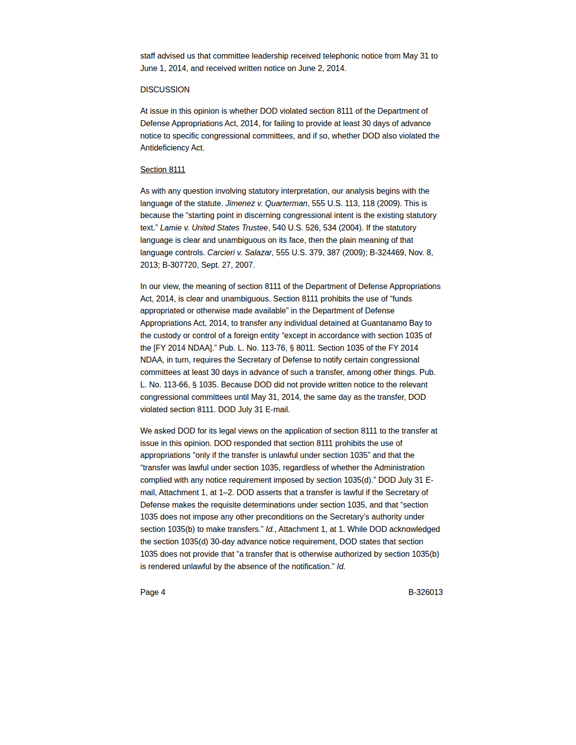staff advised us that committee leadership received telephonic notice from May 31 to June 1, 2014, and received written notice on June 2, 2014.
DISCUSSION
At issue in this opinion is whether DOD violated section 8111 of the Department of Defense Appropriations Act, 2014, for failing to provide at least 30 days of advance notice to specific congressional committees, and if so, whether DOD also violated the Antideficiency Act.
Section 8111
As with any question involving statutory interpretation, our analysis begins with the language of the statute. Jimenez v. Quarterman, 555 U.S. 113, 118 (2009). This is because the “starting point in discerning congressional intent is the existing statutory text.” Lamie v. United States Trustee, 540 U.S. 526, 534 (2004). If the statutory language is clear and unambiguous on its face, then the plain meaning of that language controls. Carcieri v. Salazar, 555 U.S. 379, 387 (2009); B-324469, Nov. 8, 2013; B-307720, Sept. 27, 2007.
In our view, the meaning of section 8111 of the Department of Defense Appropriations Act, 2014, is clear and unambiguous. Section 8111 prohibits the use of “funds appropriated or otherwise made available” in the Department of Defense Appropriations Act, 2014, to transfer any individual detained at Guantanamo Bay to the custody or control of a foreign entity “except in accordance with section 1035 of the [FY 2014 NDAA].” Pub. L. No. 113-76, § 8011. Section 1035 of the FY 2014 NDAA, in turn, requires the Secretary of Defense to notify certain congressional committees at least 30 days in advance of such a transfer, among other things. Pub. L. No. 113-66, § 1035. Because DOD did not provide written notice to the relevant congressional committees until May 31, 2014, the same day as the transfer, DOD violated section 8111. DOD July 31 E-mail.
We asked DOD for its legal views on the application of section 8111 to the transfer at issue in this opinion. DOD responded that section 8111 prohibits the use of appropriations “only if the transfer is unlawful under section 1035” and that the “transfer was lawful under section 1035, regardless of whether the Administration complied with any notice requirement imposed by section 1035(d).” DOD July 31 E-mail, Attachment 1, at 1–2. DOD asserts that a transfer is lawful if the Secretary of Defense makes the requisite determinations under section 1035, and that “section 1035 does not impose any other preconditions on the Secretary’s authority under section 1035(b) to make transfers.” Id., Attachment 1, at 1. While DOD acknowledged the section 1035(d) 30-day advance notice requirement, DOD states that section 1035 does not provide that “a transfer that is otherwise authorized by section 1035(b) is rendered unlawful by the absence of the notification.” Id.
Page 4 B-326013